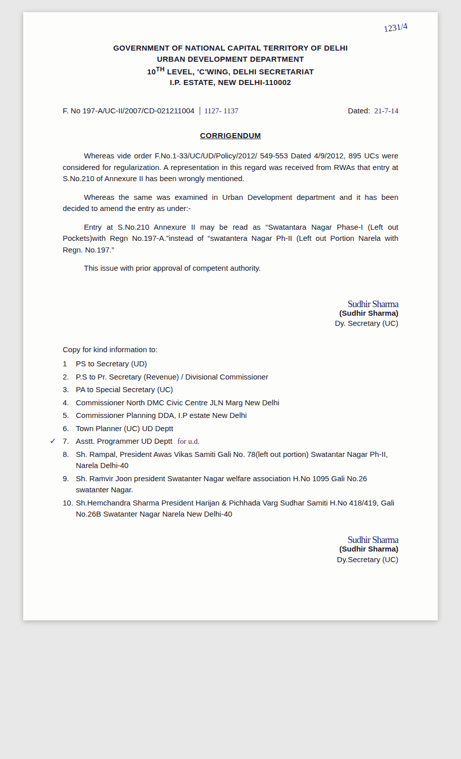1231/4
Government of National Capital Territory of Delhi
Urban Development Department
10TH Level, 'C'Wing, Delhi Secretariat
I.P. Estate, New Delhi-110002
F. No 197-A/UC-II/2007/CD-021211004 1127- 1137
Dated: 21-7-14
Corrigendum
Whereas vide order F.No.1-33/UC/UD/Policy/2012/ 549-553 Dated 4/9/2012, 895 UCs were considered for regularization. A representation in this regard was received from RWAs that entry at S.No.210 of Annexure II has been wrongly mentioned.
Whereas the same was examined in Urban Development department and it has been decided to amend the entry as under:-
Entry at S.No.210 Annexure II may be read as “Swatantara Nagar Phase-I (Left out Pockets)with Regn No.197-A.”instead of “swatantera Nagar Ph-II (Left out Portion Narela with Regn. No.197.”
This issue with prior approval of competent authority.
Sudhir Sharma (Sudhir Sharma)
Dy. Secretary (UC)
Copy for kind information to:
1 PS to Secretary (UD)
2. P.S to Pr. Secretary (Revenue) / Divisional Commissioner
3. PA to Special Secretary (UC)
4. Commissioner North DMC Civic Centre JLN Marg New Delhi
5. Commissioner Planning DDA, I.P estate New Delhi
6. Town Planner (UC) UD Deptt
7. Asstt. Programmer UD Deptt for u.d.
8. Sh. Rampal, President Awas Vikas Samiti Gali No. 78(left out portion) Swatantar Nagar Ph-II, Narela Delhi-40
9. Sh. Ramvir Joon president Swatanter Nagar welfare association H.No 1095 Gali No.26 swatanter Nagar.
10. Sh.Hemchandra Sharma President Harijan & Pichhada Varg Sudhar Samiti H.No 418/419, Gali No.26B Swatanter Nagar Narela New Delhi-40
Sudhir Sharma (Sudhir Sharma)
Dy.Secretary (UC)